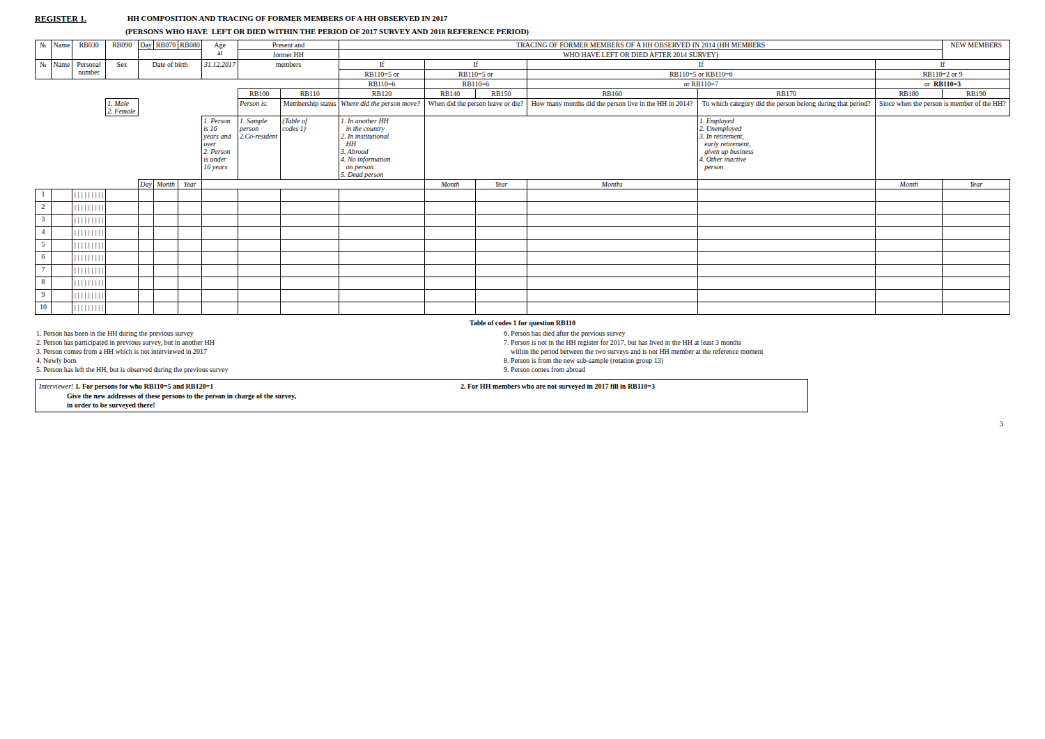REGISTER 1. HH COMPOSITION AND TRACING OF FORMER MEMBERS OF A HH OBSERVED IN 2017
(PERSONS WHO HAVE LEFT OR DIED WITHIN THE PERIOD OF 2017 SURVEY AND 2018 REFERENCE PERIOD)
| № | Name | RB030 | RB090 | Day | RB070 | RB080 | Age at | Present and | TRACING OF FORMER MEMBERS OF A HH OBSERVED IN 2014 (HH MEMBERS | NEW MEMBERS |
| --- | --- | --- | --- | --- | --- | --- | --- | --- | --- | --- |
| | former HH | WHO HAVE LEFT OR DIED AFTER 2014 SURVEY) |
| № | Name | Personal number | Sex | Date of birth | 31.12.2017 | members | If | If | If | If |
| RB110=5 or | RB110=5 or | RB110=5 or RB110=6 | RB110=2 or 9 |
| | RB110=6 | RB110=6 | or RB110=7 | or RB110=3 |
| | RB100 | RB110 | RB120 | RB140 | RB150 | RB160 | RB170 | RB180 | RB190 |
| | | | 1. Male 2. Female | | | Person is: | Membership status | Where did the person move? | When did the person leave or die? | How many months did the person live in the HH in 2014? | To which category did the person belong during that period? | Since when the person is member of the HH? |
| | | | | | 1. Person is 16 years and over 2. Person is under 16 years | 1. Sample person 2.Co-resident | (Table of codes 1) | 1. In another HH in the country 2. In institutional HH 3. Abroad 4. No information on person 5. Dead person | | | 1. Employed 2. Unemployed 3. In retirement, early retirement, given up business 4. Other inactive person | |
| | | | | Day | Month | Year | | | | | Month | Year | Months | | Month | Year |
| 1 | | / / / / / / / / / | | | | | | | | | | | | | | |
| 2 | | / / / / / / / / / | | | | | | | | | | | | | | |
| 3 | | / / / / / / / / / | | | | | | | | | | | | | | |
| 4 | | / / / / / / / / / | | | | | | | | | | | | | | |
| 5 | | / / / / / / / / / | | | | | | | | | | | | | | |
| 6 | | / / / / / / / / / | | | | | | | | | | | | | | |
| 7 | | / / / / / / / / / | | | | | | | | | | | | | | |
| 8 | | / / / / / / / / / | | | | | | | | | | | | | | |
| 9 | | / / / / / / / / / | | | | | | | | | | | | | | |
| 10 | | / / / / / / / / / | | | | | | | | | | | | | | |
Table of codes 1 for question RB110
| 1. Person has been in the HH during the previous survey | 6. Person has died after the previous survey |
| 2. Person has participated in previous survey, but in another HH | 7. Person is not in the HH register for 2017, but has lived in the HH at least 3 months |
| 3. Person comes from a HH which is not interviewed in 2017 | within the period between the two surveys and is not HH member at the reference moment |
| 4. Newly born | 8. Person is from the new sub-sample (rotation group 13) |
| 5. Person has left the HH, but is observed during the previous survey | 9. Person comes from abroad |
| Interviewer! 1. For persons for who RB110=5 and RB120=1 | 2. For HH members who are not surveyed in 2017 fill in RB110=3 |
| Give the new addresses of these persons to the person in charge of the survey, |
| in order to be surveyed there! |
3